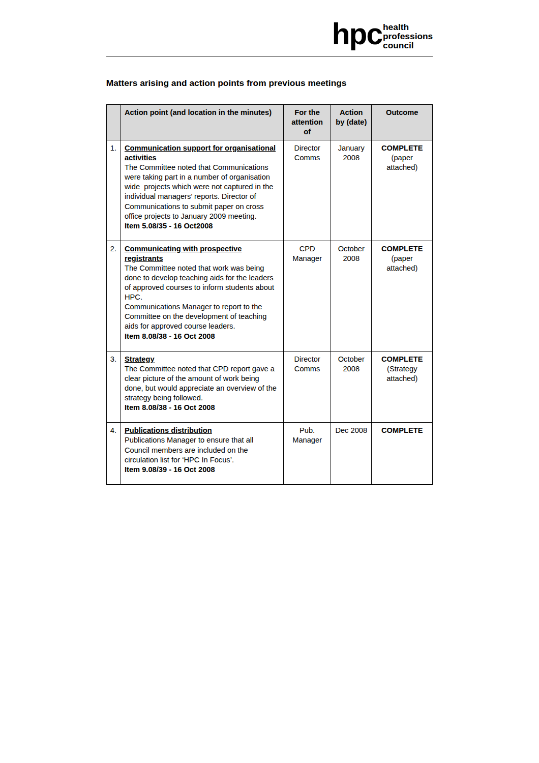hpc health
professions
council
Matters arising and action points from previous meetings
| | Action point (and location in the minutes) | For the attention of | Action by (date) | Outcome |
| --- | --- | --- | --- | --- |
| 1. | Communication support for organisational activities The Committee noted that Communications were taking part in a number of organisation wide projects which were not captured in the individual managers’ reports. Director of Communications to submit paper on cross office projects to January 2009 meeting. Item 5.08/35 - 16 Oct2008 | Director Comms | January 2008 | COMPLETE (paper attached) |
| 2. | Communicating with prospective registrants The Committee noted that work was being done to develop teaching aids for the leaders of approved courses to inform students about HPC. Communications Manager to report to the Committee on the development of teaching aids for approved course leaders. Item 8.08/38 - 16 Oct 2008 | CPD Manager | October 2008 | COMPLETE (paper attached) |
| 3. | Strategy The Committee noted that CPD report gave a clear picture of the amount of work being done, but would appreciate an overview of the strategy being followed. Item 8.08/38 - 16 Oct 2008 | Director Comms | October 2008 | COMPLETE (Strategy attached) |
| 4. | Publications distribution Publications Manager to ensure that all Council members are included on the circulation list for ‘HPC In Focus’. Item 9.08/39 - 16 Oct 2008 | Pub. Manager | Dec 2008 | COMPLETE |